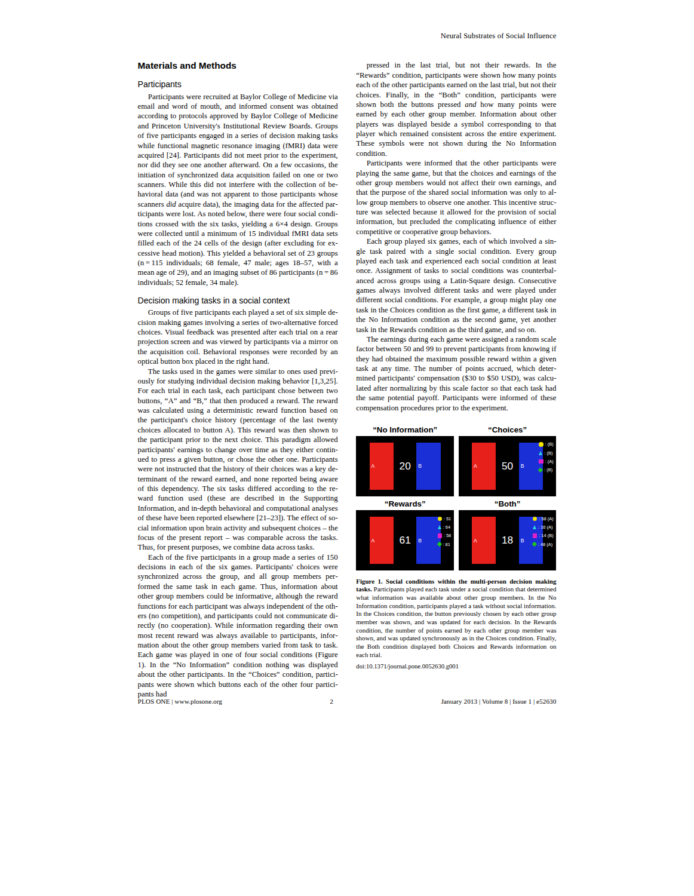Neural Substrates of Social Influence
Materials and Methods
Participants
Participants were recruited at Baylor College of Medicine via email and word of mouth, and informed consent was obtained according to protocols approved by Baylor College of Medicine and Princeton University's Institutional Review Boards. Groups of five participants engaged in a series of decision making tasks while functional magnetic resonance imaging (fMRI) data were acquired [24]. Participants did not meet prior to the experiment, nor did they see one another afterward. On a few occasions, the initiation of synchronized data acquisition failed on one or two scanners. While this did not interfere with the collection of behavioral data (and was not apparent to those participants whose scanners did acquire data), the imaging data for the affected participants were lost. As noted below, there were four social conditions crossed with the six tasks, yielding a 6×4 design. Groups were collected until a minimum of 15 individual fMRI data sets filled each of the 24 cells of the design (after excluding for excessive head motion). This yielded a behavioral set of 23 groups (n = 115 individuals; 68 female, 47 male; ages 18–57, with a mean age of 29), and an imaging subset of 86 participants (n = 86 individuals; 52 female, 34 male).
Decision making tasks in a social context
Groups of five participants each played a set of six simple decision making games involving a series of two-alternative forced choices. Visual feedback was presented after each trial on a rear projection screen and was viewed by participants via a mirror on the acquisition coil. Behavioral responses were recorded by an optical button box placed in the right hand.
The tasks used in the games were similar to ones used previously for studying individual decision making behavior [1,3,25]. For each trial in each task, each participant chose between two buttons, “A” and “B,” that then produced a reward. The reward was calculated using a deterministic reward function based on the participant's choice history (percentage of the last twenty choices allocated to button A). This reward was then shown to the participant prior to the next choice. This paradigm allowed participants' earnings to change over time as they either continued to press a given button, or chose the other one. Participants were not instructed that the history of their choices was a key determinant of the reward earned, and none reported being aware of this dependency. The six tasks differed according to the reward function used (these are described in the Supporting Information, and in-depth behavioral and computational analyses of these have been reported elsewhere [21–23]). The effect of social information upon brain activity and subsequent choices – the focus of the present report – was comparable across the tasks. Thus, for present purposes, we combine data across tasks.
Each of the five participants in a group made a series of 150 decisions in each of the six games. Participants' choices were synchronized across the group, and all group members performed the same task in each game. Thus, information about other group members could be informative, although the reward functions for each participant was always independent of the others (no competition), and participants could not communicate directly (no cooperation). While information regarding their own most recent reward was always available to participants, information about the other group members varied from task to task. Each game was played in one of four social conditions (Figure 1). In the “No Information” condition nothing was displayed about the other participants. In the “Choices” condition, participants were shown which buttons each of the other four participants had
pressed in the last trial, but not their rewards. In the “Rewards” condition, participants were shown how many points each of the other participants earned on the last trial, but not their choices. Finally, in the “Both” condition, participants were shown both the buttons pressed and how many points were earned by each other group member. Information about other players was displayed beside a symbol corresponding to that player which remained consistent across the entire experiment. These symbols were not shown during the No Information condition.
Participants were informed that the other participants were playing the same game, but that the choices and earnings of the other group members would not affect their own earnings, and that the purpose of the shared social information was only to allow group members to observe one another. This incentive structure was selected because it allowed for the provision of social information, but precluded the complicating influence of either competitive or cooperative group behaviors.
Each group played six games, each of which involved a single task paired with a single social condition. Every group played each task and experienced each social condition at least once. Assignment of tasks to social conditions was counterbalanced across groups using a Latin-Square design. Consecutive games always involved different tasks and were played under different social conditions. For example, a group might play one task in the Choices condition as the first game, a different task in the No Information condition as the second game, yet another task in the Rewards condition as the third game, and so on.
The earnings during each game were assigned a random scale factor between 50 and 99 to prevent participants from knowing if they had obtained the maximum possible reward within a given task at any time. The number of points accrued, which determined participants' compensation ($30 to $50 USD), was calculated after normalizing by this scale factor so that each task had the same potential payoff. Participants were informed of these compensation procedures prior to the experiment.
“No Information”
A
20
B
“Choices”
A
50
B
: (B)
: (B)
: (A)
: (B)
“Rewards”
A
61
B
: 51
: 64
: 58
: 81
“Both”
A
18
B
: 58 (A)
: 16 (A)
: 14 (B)
: 48 (A)
Figure 1. Social conditions within the multi-person decision making tasks. Participants played each task under a social condition that determined what information was available about other group members. In the No Information condition, participants played a task without social information. In the Choices condition, the button previously chosen by each other group member was shown, and was updated for each decision. In the Rewards condition, the number of points earned by each other group member was shown, and was updated synchronously as in the Choices condition. Finally, the Both condition displayed both Choices and Rewards information on each trial.
doi:10.1371/journal.pone.0052630.g001
PLOS ONE | www.plosone.org
2
January 2013 | Volume 8 | Issue 1 | e52630